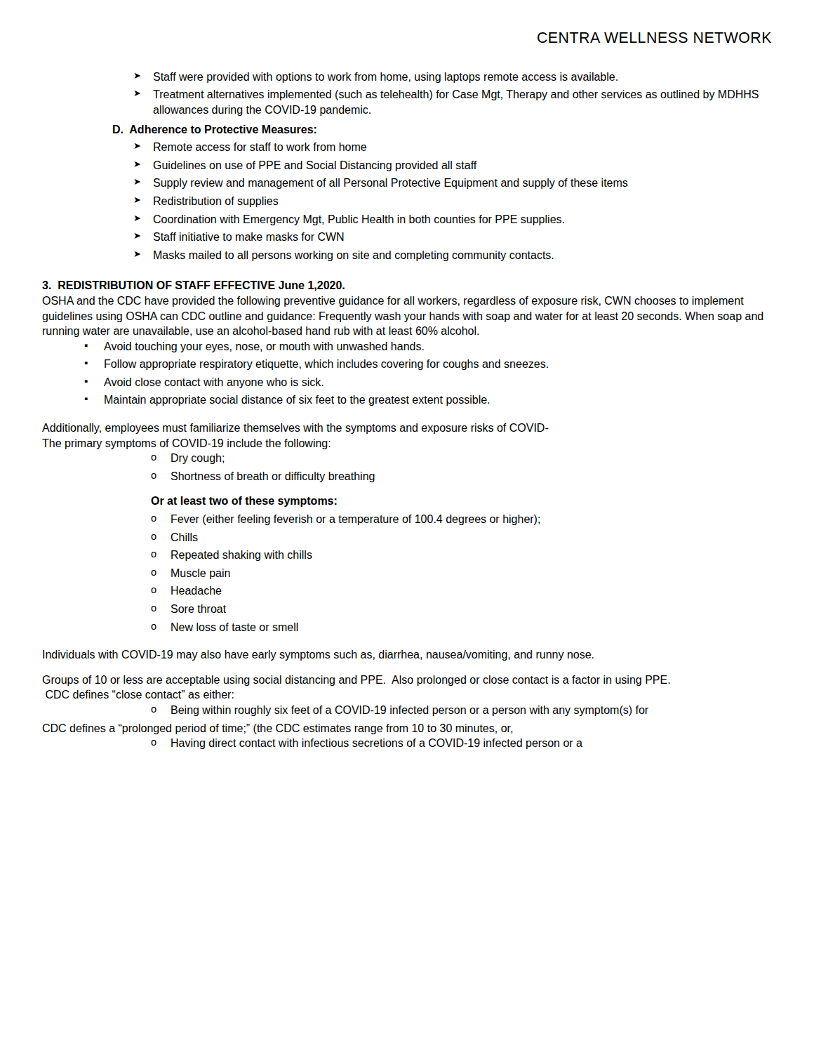CENTRA WELLNESS NETWORK
Staff were provided with options to work from home, using laptops remote access is available.
Treatment alternatives implemented (such as telehealth) for Case Mgt, Therapy and other services as outlined by MDHHS allowances during the COVID-19 pandemic.
D. Adherence to Protective Measures:
Remote access for staff to work from home
Guidelines on use of PPE and Social Distancing provided all staff
Supply review and management of all Personal Protective Equipment and supply of these items
Redistribution of supplies
Coordination with Emergency Mgt, Public Health in both counties for PPE supplies.
Staff initiative to make masks for CWN
Masks mailed to all persons working on site and completing community contacts.
3. REDISTRIBUTION OF STAFF EFFECTIVE June 1,2020.
OSHA and the CDC have provided the following preventive guidance for all workers, regardless of exposure risk, CWN chooses to implement guidelines using OSHA can CDC outline and guidance: Frequently wash your hands with soap and water for at least 20 seconds. When soap and running water are unavailable, use an alcohol-based hand rub with at least 60% alcohol.
Avoid touching your eyes, nose, or mouth with unwashed hands.
Follow appropriate respiratory etiquette, which includes covering for coughs and sneezes.
Avoid close contact with anyone who is sick.
Maintain appropriate social distance of six feet to the greatest extent possible.
Additionally, employees must familiarize themselves with the symptoms and exposure risks of COVID-
The primary symptoms of COVID-19 include the following:
Dry cough;
Shortness of breath or difficulty breathing
Or at least two of these symptoms:
Fever (either feeling feverish or a temperature of 100.4 degrees or higher);
Chills
Repeated shaking with chills
Muscle pain
Headache
Sore throat
New loss of taste or smell
Individuals with COVID-19 may also have early symptoms such as, diarrhea, nausea/vomiting, and runny nose.
Groups of 10 or less are acceptable using social distancing and PPE. Also prolonged or close contact is a factor in using PPE.
CDC defines “close contact” as either:
Being within roughly six feet of a COVID-19 infected person or a person with any symptom(s) for
CDC defines a “prolonged period of time;” (the CDC estimates range from 10 to 30 minutes, or,
Having direct contact with infectious secretions of a COVID-19 infected person or a